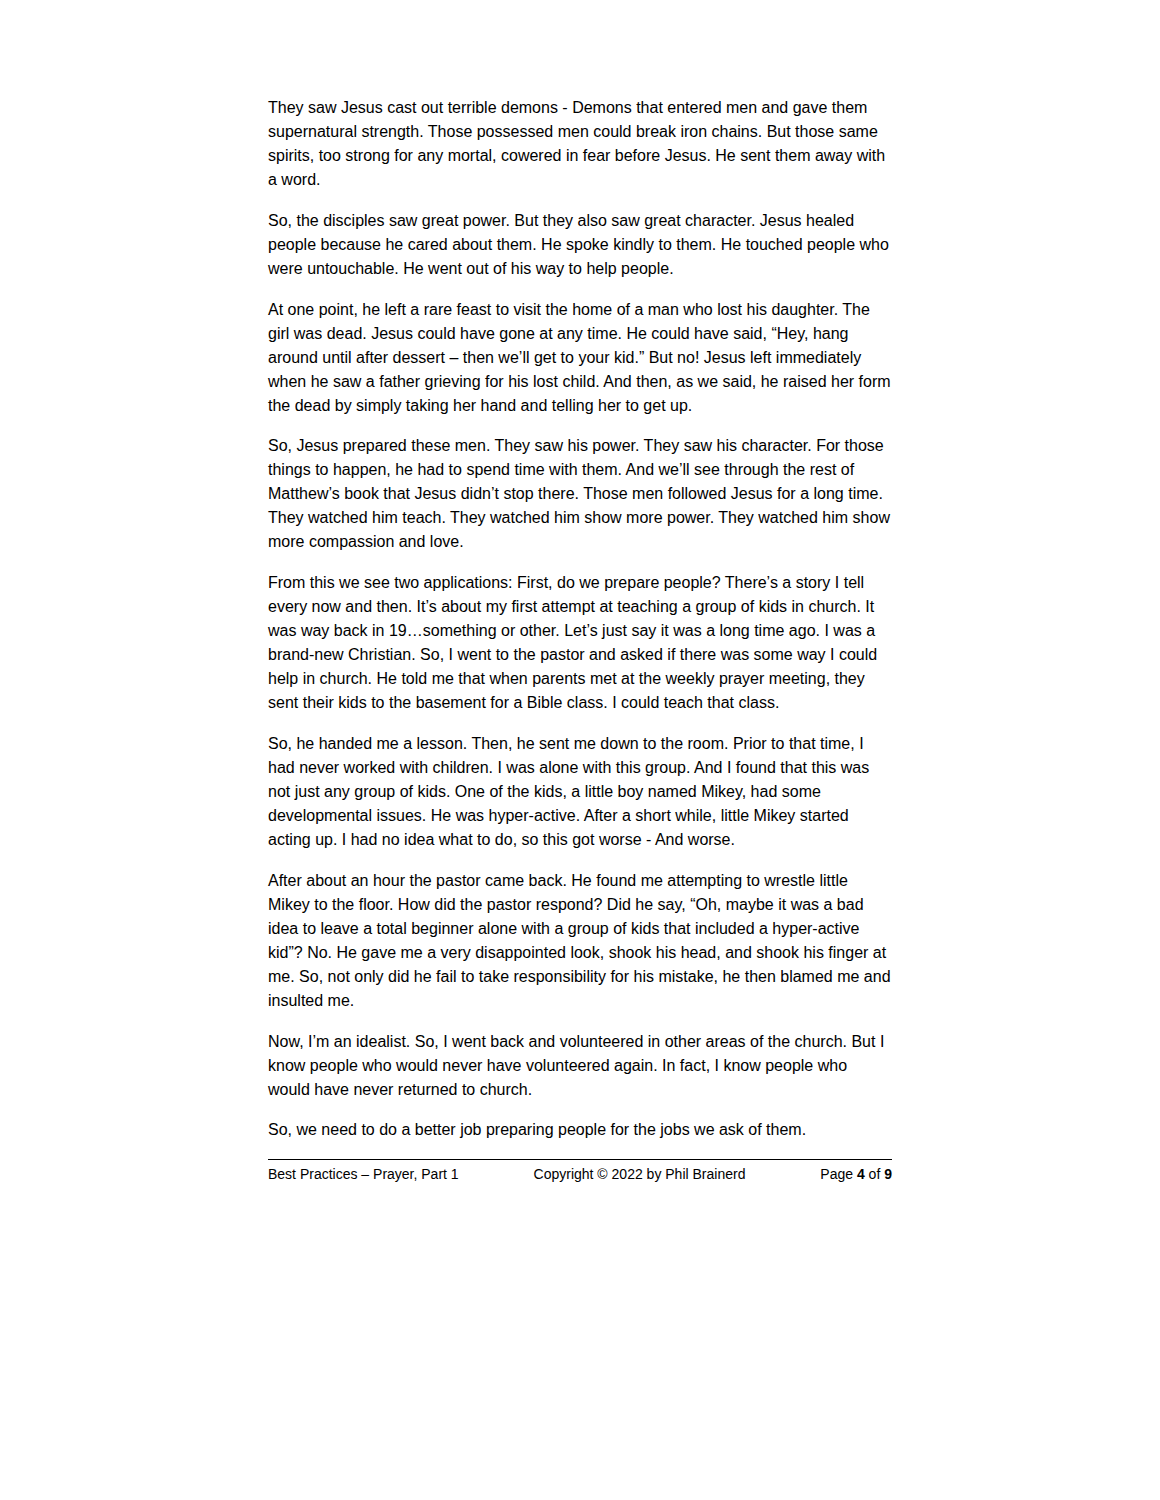They saw Jesus cast out terrible demons - Demons that entered men and gave them supernatural strength. Those possessed men could break iron chains. But those same spirits, too strong for any mortal, cowered in fear before Jesus. He sent them away with a word.
So, the disciples saw great power. But they also saw great character. Jesus healed people because he cared about them. He spoke kindly to them. He touched people who were untouchable. He went out of his way to help people.
At one point, he left a rare feast to visit the home of a man who lost his daughter. The girl was dead. Jesus could have gone at any time. He could have said, “Hey, hang around until after dessert – then we’ll get to your kid.” But no! Jesus left immediately when he saw a father grieving for his lost child. And then, as we said, he raised her form the dead by simply taking her hand and telling her to get up.
So, Jesus prepared these men. They saw his power. They saw his character. For those things to happen, he had to spend time with them. And we’ll see through the rest of Matthew’s book that Jesus didn’t stop there. Those men followed Jesus for a long time. They watched him teach. They watched him show more power. They watched him show more compassion and love.
From this we see two applications: First, do we prepare people? There’s a story I tell every now and then. It’s about my first attempt at teaching a group of kids in church. It was way back in 19…something or other. Let’s just say it was a long time ago. I was a brand-new Christian. So, I went to the pastor and asked if there was some way I could help in church. He told me that when parents met at the weekly prayer meeting, they sent their kids to the basement for a Bible class. I could teach that class.
So, he handed me a lesson. Then, he sent me down to the room. Prior to that time, I had never worked with children. I was alone with this group. And I found that this was not just any group of kids. One of the kids, a little boy named Mikey, had some developmental issues. He was hyper-active. After a short while, little Mikey started acting up. I had no idea what to do, so this got worse - And worse.
After about an hour the pastor came back. He found me attempting to wrestle little Mikey to the floor. How did the pastor respond? Did he say, “Oh, maybe it was a bad idea to leave a total beginner alone with a group of kids that included a hyper-active kid”? No. He gave me a very disappointed look, shook his head, and shook his finger at me. So, not only did he fail to take responsibility for his mistake, he then blamed me and insulted me.
Now, I’m an idealist. So, I went back and volunteered in other areas of the church. But I know people who would never have volunteered again. In fact, I know people who would have never returned to church.
So, we need to do a better job preparing people for the jobs we ask of them.
Best Practices – Prayer, Part 1 Copyright © 2022 by Phil Brainerd Page 4 of 9